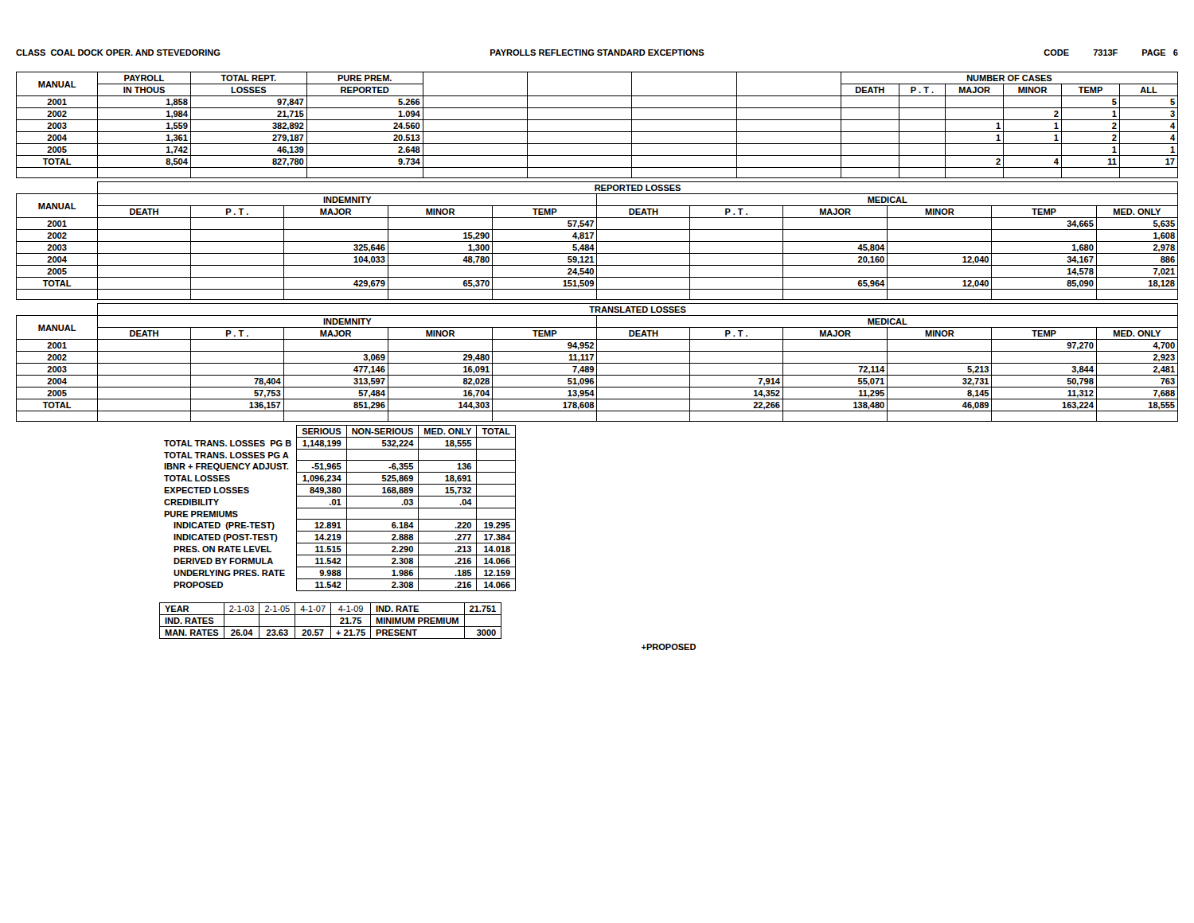CLASS COAL DOCK OPER. AND STEVEDORING
PAYROLLS REFLECTING STANDARD EXCEPTIONS
CODE7313F PAGE 6
| MANUAL | PAYROLL | TOTAL REPT. | PURE PREM. | | | | | NUMBER OF CASES |
| --- | --- | --- | --- | --- | --- | --- | --- | --- |
| IN THOUS | LOSSES | REPORTED | DEATH | P . T . | MAJOR | MINOR | TEMP | ALL |
| 2001 | 1,858 | 97,847 | 5.266 | | | | | | | | | 5 | 5 |
| 2002 | 1,984 | 21,715 | 1.094 | | | | | | | | 2 | 1 | 3 |
| 2003 | 1,559 | 382,892 | 24.560 | | | | | | | 1 | 1 | 2 | 4 |
| 2004 | 1,361 | 279,187 | 20.513 | | | | | | | 1 | 1 | 2 | 4 |
| 2005 | 1,742 | 46,139 | 2.648 | | | | | | | | | 1 | 1 |
| TOTAL | 8,504 | 827,780 | 9.734 | | | | | | | 2 | 4 | 11 | 17 |
| | REPORTED LOSSES |
| MANUAL | INDEMNITY | MEDICAL |
| DEATH | P . T . | MAJOR | MINOR | TEMP | DEATH | P . T . | MAJOR | MINOR | TEMP | MED. ONLY |
| 2001 | | | | | 57,547 | | | | | 34,665 | 5,635 |
| 2002 | | | | 15,290 | 4,817 | | | | | | 1,608 |
| 2003 | | | 325,646 | 1,300 | 5,484 | | | 45,804 | | 1,680 | 2,978 |
| 2004 | | | 104,033 | 48,780 | 59,121 | | | 20,160 | 12,040 | 34,167 | 886 |
| 2005 | | | | | 24,540 | | | | | 14,578 | 7,021 |
| TOTAL | | | 429,679 | 65,370 | 151,509 | | | 65,964 | 12,040 | 85,090 | 18,128 |
| | TRANSLATED LOSSES |
| MANUAL | INDEMNITY | MEDICAL |
| DEATH | P . T . | MAJOR | MINOR | TEMP | DEATH | P . T . | MAJOR | MINOR | TEMP | MED. ONLY |
| 2001 | | | | | 94,952 | | | | | 97,270 | 4,700 |
| 2002 | | | 3,069 | 29,480 | 11,117 | | | | | | 2,923 |
| 2003 | | | 477,146 | 16,091 | 7,489 | | | 72,114 | 5,213 | 3,844 | 2,481 |
| 2004 | | 78,404 | 313,597 | 82,028 | 51,096 | | 7,914 | 55,071 | 32,731 | 50,798 | 763 |
| 2005 | | 57,753 | 57,484 | 16,704 | 13,954 | | 14,352 | 11,295 | 8,145 | 11,312 | 7,688 |
| TOTAL | | 136,157 | 851,296 | 144,303 | 178,608 | | 22,266 | 138,480 | 46,089 | 163,224 | 18,555 |
| | SERIOUS | NON-SERIOUS | MED. ONLY | TOTAL |
| TOTAL TRANS. LOSSES PG B | 1,148,199 | 532,224 | 18,555 | |
| TOTAL TRANS. LOSSES PG A | | | | |
| IBNR + FREQUENCY ADJUST. | -51,965 | -6,355 | 136 | |
| TOTAL LOSSES | 1,096,234 | 525,869 | 18,691 | |
| EXPECTED LOSSES | 849,380 | 168,889 | 15,732 | |
| CREDIBILITY | .01 | .03 | .04 | |
| PURE PREMIUMS | | | | |
| INDICATED (PRE-TEST) | 12.891 | 6.184 | .220 | 19.295 |
| INDICATED (POST-TEST) | 14.219 | 2.888 | .277 | 17.384 |
| PRES. ON RATE LEVEL | 11.515 | 2.290 | .213 | 14.018 |
| DERIVED BY FORMULA | 11.542 | 2.308 | .216 | 14.066 |
| UNDERLYING PRES. RATE | 9.988 | 1.986 | .185 | 12.159 |
| PROPOSED | 11.542 | 2.308 | .216 | 14.066 |
| YEAR | 2-1-03 | 2-1-05 | 4-1-07 | 4-1-09 | IND. RATE | 21.751 |
| IND. RATES | | | | 21.75 | MINIMUM PREMIUM | |
| MAN. RATES | 26.04 | 23.63 | 20.57 | + 21.75 | PRESENT | 3000 |
+PROPOSED